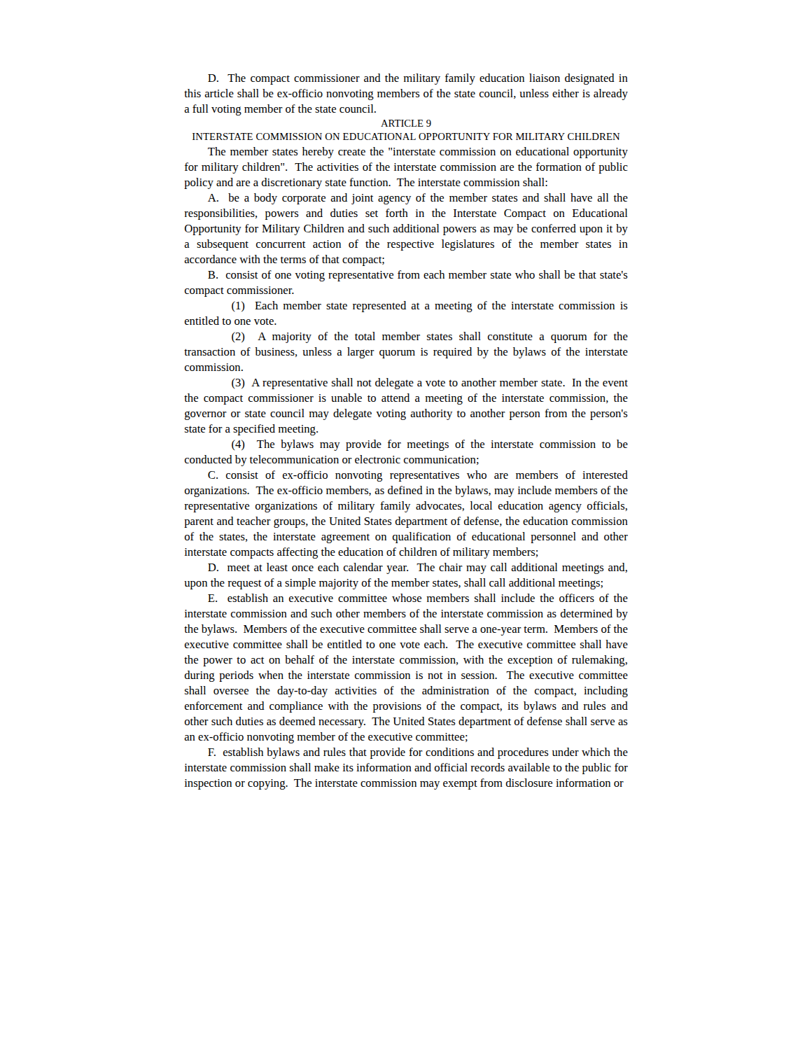D. The compact commissioner and the military family education liaison designated in this article shall be ex-officio nonvoting members of the state council, unless either is already a full voting member of the state council.
ARTICLE 9
INTERSTATE COMMISSION ON EDUCATIONAL OPPORTUNITY FOR MILITARY CHILDREN
The member states hereby create the "interstate commission on educational opportunity for military children". The activities of the interstate commission are the formation of public policy and are a discretionary state function. The interstate commission shall:
A. be a body corporate and joint agency of the member states and shall have all the responsibilities, powers and duties set forth in the Interstate Compact on Educational Opportunity for Military Children and such additional powers as may be conferred upon it by a subsequent concurrent action of the respective legislatures of the member states in accordance with the terms of that compact;
B. consist of one voting representative from each member state who shall be that state's compact commissioner.
(1) Each member state represented at a meeting of the interstate commission is entitled to one vote.
(2) A majority of the total member states shall constitute a quorum for the transaction of business, unless a larger quorum is required by the bylaws of the interstate commission.
(3) A representative shall not delegate a vote to another member state. In the event the compact commissioner is unable to attend a meeting of the interstate commission, the governor or state council may delegate voting authority to another person from the person's state for a specified meeting.
(4) The bylaws may provide for meetings of the interstate commission to be conducted by telecommunication or electronic communication;
C. consist of ex-officio nonvoting representatives who are members of interested organizations. The ex-officio members, as defined in the bylaws, may include members of the representative organizations of military family advocates, local education agency officials, parent and teacher groups, the United States department of defense, the education commission of the states, the interstate agreement on qualification of educational personnel and other interstate compacts affecting the education of children of military members;
D. meet at least once each calendar year. The chair may call additional meetings and, upon the request of a simple majority of the member states, shall call additional meetings;
E. establish an executive committee whose members shall include the officers of the interstate commission and such other members of the interstate commission as determined by the bylaws. Members of the executive committee shall serve a one-year term. Members of the executive committee shall be entitled to one vote each. The executive committee shall have the power to act on behalf of the interstate commission, with the exception of rulemaking, during periods when the interstate commission is not in session. The executive committee shall oversee the day-to-day activities of the administration of the compact, including enforcement and compliance with the provisions of the compact, its bylaws and rules and other such duties as deemed necessary. The United States department of defense shall serve as an ex-officio nonvoting member of the executive committee;
F. establish bylaws and rules that provide for conditions and procedures under which the interstate commission shall make its information and official records available to the public for inspection or copying. The interstate commission may exempt from disclosure information or